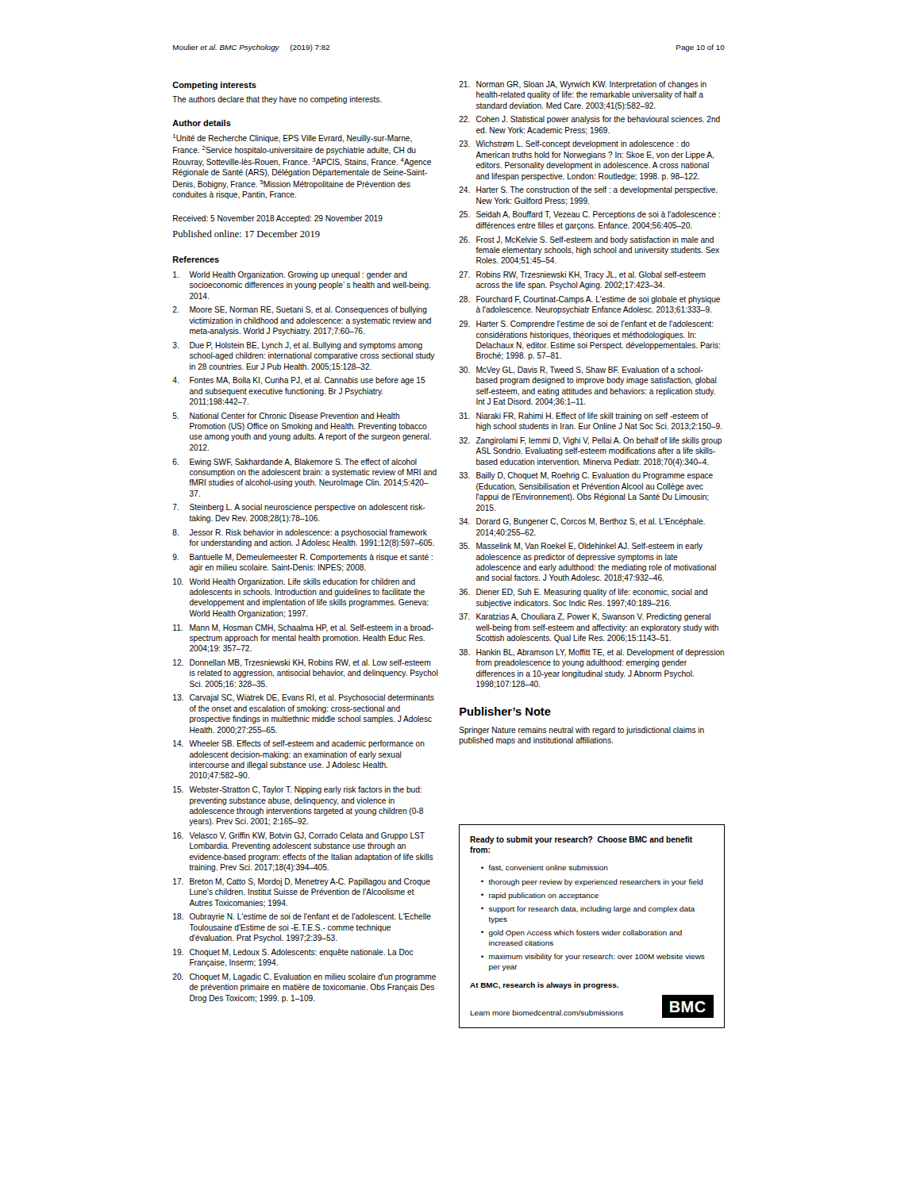Moulier et al. BMC Psychology (2019) 7:82
Page 10 of 10
Competing interests
The authors declare that they have no competing interests.
Author details
1Unité de Recherche Clinique, EPS Ville Evrard, Neuilly-sur-Marne, France. 2Service hospitalo-universitaire de psychiatrie adulte, CH du Rouvray, Sotteville-lès-Rouen, France. 3APCIS, Stains, France. 4Agence Régionale de Santé (ARS), Délégation Départementale de Seine-Saint-Denis, Bobigny, France. 5Mission Métropolitaine de Prévention des conduites à risque, Pantin, France.
Received: 5 November 2018 Accepted: 29 November 2019
Published online: 17 December 2019
References
World Health Organization. Growing up unequal : gender and socioeconomic differences in young people’ s health and well-being. 2014.
Moore SE, Norman RE, Suetani S, et al. Consequences of bullying victimization in childhood and adolescence: a systematic review and meta-analysis. World J Psychiatry. 2017;7:60–76.
Due P, Holstein BE, Lynch J, et al. Bullying and symptoms among school-aged children: international comparative cross sectional study in 28 countries. Eur J Pub Health. 2005;15:128–32.
Fontes MA, Bolla KI, Cunha PJ, et al. Cannabis use before age 15 and subsequent executive functioning. Br J Psychiatry. 2011;198:442–7.
National Center for Chronic Disease Prevention and Health Promotion (US) Office on Smoking and Health. Preventing tobacco use among youth and young adults. A report of the surgeon general. 2012.
Ewing SWF, Sakhardande A, Blakemore S. The effect of alcohol consumption on the adolescent brain: a systematic review of MRI and fMRI studies of alcohol-using youth. NeuroImage Clin. 2014;5:420–37.
Steinberg L. A social neuroscience perspective on adolescent risk-taking. Dev Rev. 2008;28(1):78–106.
Jessor R. Risk behavior in adolescence: a psychosocial framework for understanding and action. J Adolesc Health. 1991;12(8):597–605.
Bantuelle M, Demeulemeester R. Comportements à risque et santé : agir en milieu scolaire. Saint-Denis: INPES; 2008.
World Health Organization. Life skills education for children and adolescents in schools. Introduction and guidelines to facilitate the developpement and implentation of life skills programmes. Geneva: World Health Organization; 1997.
Mann M, Hosman CMH, Schaalma HP, et al. Self-esteem in a broad-spectrum approach for mental health promotion. Health Educ Res. 2004;19: 357–72.
Donnellan MB, Trzesniewski KH, Robins RW, et al. Low self-esteem is related to aggression, antisocial behavior, and delinquency. Psychol Sci. 2005;16: 328–35.
Carvajal SC, Wiatrek DE, Evans RI, et al. Psychosocial determinants of the onset and escalation of smoking: cross-sectional and prospective findings in multiethnic middle school samples. J Adolesc Health. 2000;27:255–65.
Wheeler SB. Effects of self-esteem and academic performance on adolescent decision-making: an examination of early sexual intercourse and illegal substance use. J Adolesc Health. 2010;47:582–90.
Webster-Stratton C, Taylor T. Nipping early risk factors in the bud: preventing substance abuse, delinquency, and violence in adolescence through interventions targeted at young children (0-8 years). Prev Sci. 2001; 2:165–92.
Velasco V, Griffin KW, Botvin GJ, Corrado Celata and Gruppo LST Lombardia. Preventing adolescent substance use through an evidence-based program: effects of the Italian adaptation of life skills training. Prev Sci. 2017;18(4):394–405.
Breton M, Catto S, Mordoj D, Menetrey A-C. Papillagou and Croque Lune's children. Institut Suisse de Prévention de l'Alcoolisme et Autres Toxicomanies; 1994.
Oubrayrie N. L'estime de soi de l'enfant et de l'adolescent. L'Echelle Toulousaine d'Estime de soi -E.T.E.S.- comme technique d'évaluation. Prat Psychol. 1997;2:39–53.
Choquet M, Ledoux S. Adolescents: enquête nationale. La Doc Française, Inserm; 1994.
Choquet M, Lagadic C. Evaluation en milieu scolaire d'un programme de prévention primaire en matière de toxicomanie. Obs Français Des Drog Des Toxicom; 1999. p. 1–109.
Norman GR, Sloan JA, Wyrwich KW. Interpretation of changes in health-related quality of life: the remarkable universality of half a standard deviation. Med Care. 2003;41(5):582–92.
Cohen J. Statistical power analysis for the behavioural sciences. 2nd ed. New York: Academic Press; 1969.
Wichstrøm L. Self-concept development in adolescence : do American truths hold for Norwegians ? In: Skoe E, von der Lippe A, editors. Personality development in adolescence. A cross national and lifespan perspective. London: Routledge; 1998. p. 98–122.
Harter S. The construction of the self : a developmental perspective. New York: Guilford Press; 1999.
Seidah A, Bouffard T, Vezeau C. Perceptions de soi à l'adolescence : différences entre filles et garçons. Enfance. 2004;56:405–20.
Frost J, McKelvie S. Self-esteem and body satisfaction in male and female elementary schools, high school and university students. Sex Roles. 2004;51:45–54.
Robins RW, Trzesniewski KH, Tracy JL, et al. Global self-esteem across the life span. Psychol Aging. 2002;17:423–34.
Fourchard F, Courtinat-Camps A. L'estime de soi globale et physique à l'adolescence. Neuropsychiatr Enfance Adolesc. 2013;61:333–9.
Harter S. Comprendre l'estime de soi de l'enfant et de l'adolescent: considérations historiques, théoriques et méthodologiques. In: Delachaux N, editor. Estime soi Perspect. développementales. Paris: Broché; 1998. p. 57–81.
McVey GL, Davis R, Tweed S, Shaw BF. Evaluation of a school-based program designed to improve body image satisfaction, global self-esteem, and eating attitudes and behaviors: a replication study. Int J Eat Disord. 2004;36:1–11.
Niaraki FR, Rahimi H. Effect of life skill training on self -esteem of high school students in Iran. Eur Online J Nat Soc Sci. 2013;2:150–9.
Zangirolami F, Iemmi D, Vighi V, Pellai A. On behalf of life skills group ASL Sondrio. Evaluating self-esteem modifications after a life skills-based education intervention. Minerva Pediatr. 2018;70(4):340–4.
Bailly D, Choquet M, Roehrig C. Evaluation du Programme espace (Education, Sensibilisation et Prévention Alcool au Collège avec l'appui de l'Environnement). Obs Régional La Santé Du Limousin; 2015.
Dorard G, Bungener C, Corcos M, Berthoz S, et al. L'Encéphale. 2014;40:255–62.
Masselink M, Van Roekel E, Oldehinkel AJ. Self-esteem in early adolescence as predictor of depressive symptoms in late adolescence and early adulthood: the mediating role of motivational and social factors. J Youth Adolesc. 2018;47:932–46.
Diener ED, Suh E. Measuring quality of life: economic, social and subjective indicators. Soc Indic Res. 1997;40:189–216.
Karatzias A, Chouliara Z, Power K, Swanson V. Predicting general well-being from self-esteem and affectivity: an exploratory study with Scottish adolescents. Qual Life Res. 2006;15:1143–51.
Hankin BL, Abramson LY, Moffitt TE, et al. Development of depression from preadolescence to young adulthood: emerging gender differences in a 10-year longitudinal study. J Abnorm Psychol. 1998;107:128–40.
Publisher’s Note
Springer Nature remains neutral with regard to jurisdictional claims in published maps and institutional affiliations.
Ready to submit your research? Choose BMC and benefit from:
fast, convenient online submission
thorough peer review by experienced researchers in your field
rapid publication on acceptance
support for research data, including large and complex data types
gold Open Access which fosters wider collaboration and increased citations
maximum visibility for your research: over 100M website views per year
At BMC, research is always in progress.
Learn more biomedcentral.com/submissions
BMC